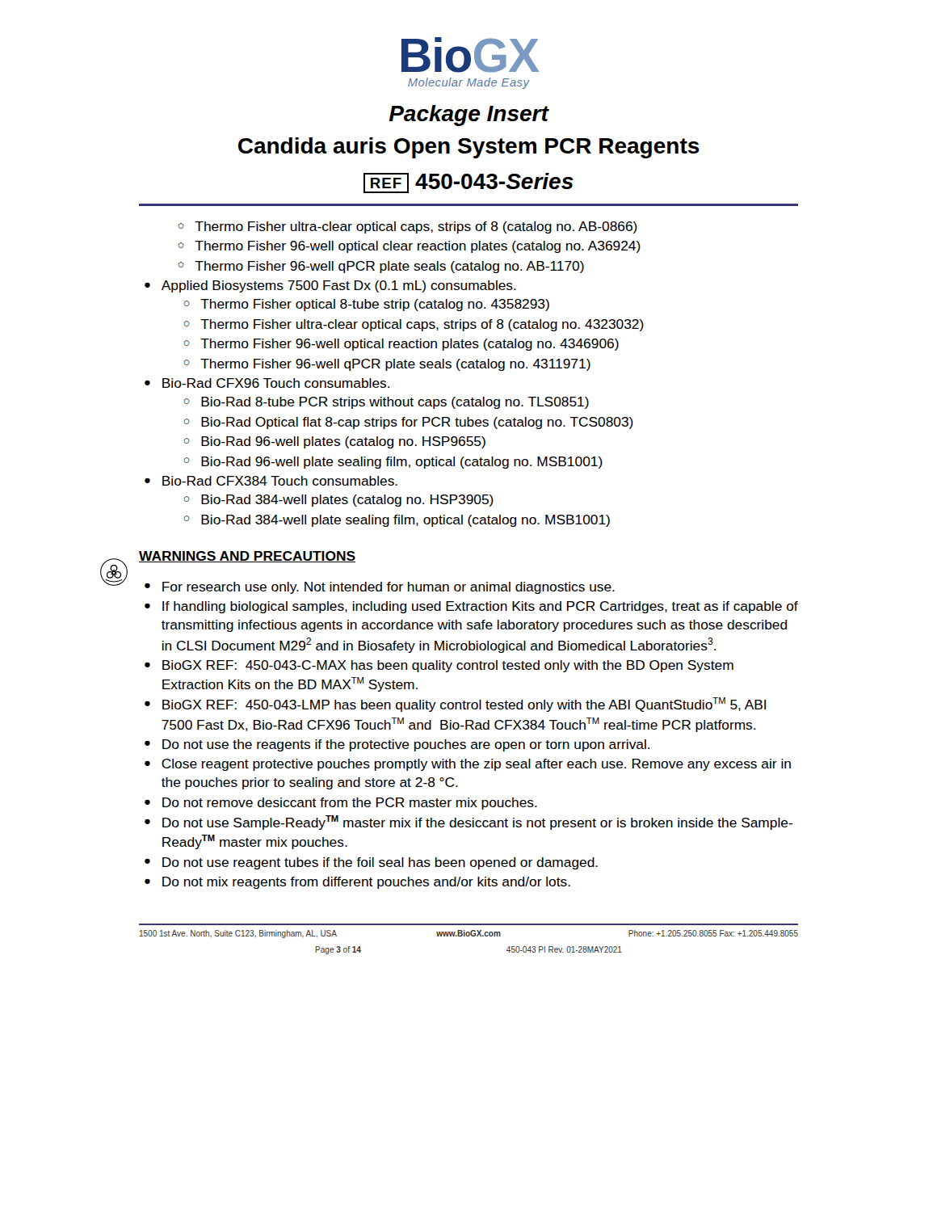BioGX
Molecular Made Easy
Package Insert
Candida auris Open System PCR Reagents
REF450-043-Series
Thermo Fisher ultra-clear optical caps, strips of 8 (catalog no. AB-0866)
Thermo Fisher 96-well optical clear reaction plates (catalog no. A36924)
Thermo Fisher 96-well qPCR plate seals (catalog no. AB-1170)
Applied Biosystems 7500 Fast Dx (0.1 mL) consumables.
Thermo Fisher optical 8-tube strip (catalog no. 4358293)
Thermo Fisher ultra-clear optical caps, strips of 8 (catalog no. 4323032)
Thermo Fisher 96-well optical reaction plates (catalog no. 4346906)
Thermo Fisher 96-well qPCR plate seals (catalog no. 4311971)
Bio-Rad CFX96 Touch consumables.
Bio-Rad 8-tube PCR strips without caps (catalog no. TLS0851)
Bio-Rad Optical flat 8-cap strips for PCR tubes (catalog no. TCS0803)
Bio-Rad 96-well plates (catalog no. HSP9655)
Bio-Rad 96-well plate sealing film, optical (catalog no. MSB1001)
Bio-Rad CFX384 Touch consumables.
Bio-Rad 384-well plates (catalog no. HSP3905)
Bio-Rad 384-well plate sealing film, optical (catalog no. MSB1001)
WARNINGS AND PRECAUTIONS
For research use only. Not intended for human or animal diagnostics use.
If handling biological samples, including used Extraction Kits and PCR Cartridges, treat as if capable of transmitting infectious agents in accordance with safe laboratory procedures such as those described in CLSI Document M292 and in Biosafety in Microbiological and Biomedical Laboratories3.
BioGX REF: 450-043-C-MAX has been quality control tested only with the BD Open System Extraction Kits on the BD MAXTM System.
BioGX REF: 450-043-LMP has been quality control tested only with the ABI QuantStudioTM 5, ABI 7500 Fast Dx, Bio-Rad CFX96 TouchTM and Bio-Rad CFX384 TouchTM real-time PCR platforms.
Do not use the reagents if the protective pouches are open or torn upon arrival.
Close reagent protective pouches promptly with the zip seal after each use. Remove any excess air in the pouches prior to sealing and store at 2-8 °C.
Do not remove desiccant from the PCR master mix pouches.
Do not use Sample-ReadyTM master mix if the desiccant is not present or is broken inside the Sample-ReadyTM master mix pouches.
Do not use reagent tubes if the foil seal has been opened or damaged.
Do not mix reagents from different pouches and/or kits and/or lots.
1500 1st Ave. North, Suite C123, Birmingham, AL, USA
www.BioGX.com
Phone: +1.205.250.8055 Fax: +1.205.449.8055
Page 3 of 14 450-043 PI Rev. 01-28MAY2021